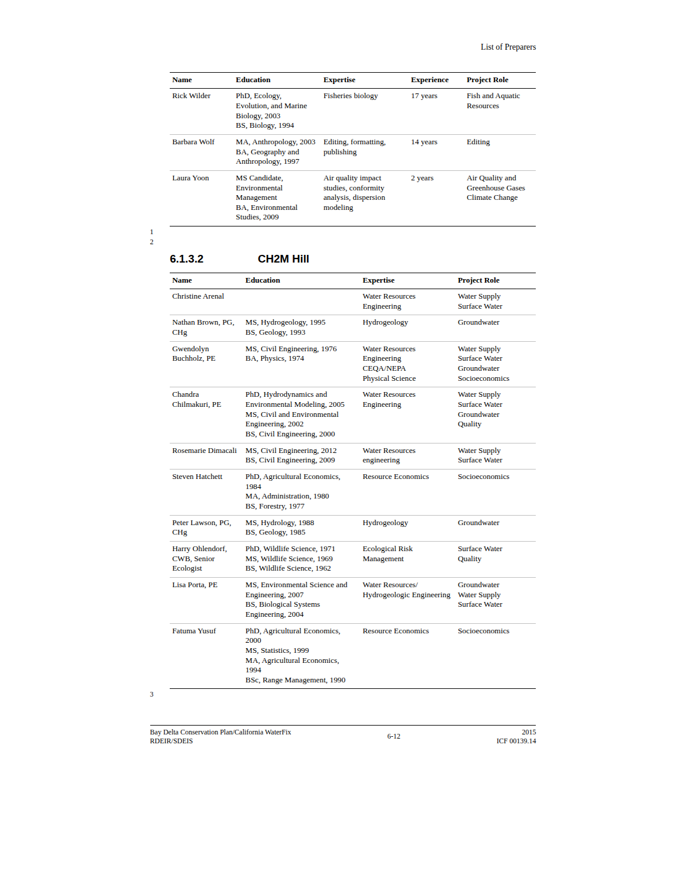List of Preparers
| Name | Education | Expertise | Experience | Project Role |
| --- | --- | --- | --- | --- |
| Rick Wilder | PhD, Ecology, Evolution, and Marine Biology, 2003 BS, Biology, 1994 | Fisheries biology | 17 years | Fish and Aquatic Resources |
| Barbara Wolf | MA, Anthropology, 2003 BA, Geography and Anthropology, 1997 | Editing, formatting, publishing | 14 years | Editing |
| Laura Yoon | MS Candidate, Environmental Management BA, Environmental Studies, 2009 | Air quality impact studies, conformity analysis, dispersion modeling | 2 years | Air Quality and Greenhouse Gases Climate Change |
1
2
6.1.3.2 CH2M Hill
| Name | Education | Expertise | Project Role |
| --- | --- | --- | --- |
| Christine Arenal | | Water Resources Engineering | Water Supply Surface Water |
| Nathan Brown, PG, CHg | MS, Hydrogeology, 1995 BS, Geology, 1993 | Hydrogeology | Groundwater |
| Gwendolyn Buchholz, PE | MS, Civil Engineering, 1976 BA, Physics, 1974 | Water Resources Engineering CEQA/NEPA Physical Science | Water Supply Surface Water Groundwater Socioeconomics |
| Chandra Chilmakuri, PE | PhD, Hydrodynamics and Environmental Modeling, 2005 MS, Civil and Environmental Engineering, 2002 BS, Civil Engineering, 2000 | Water Resources Engineering | Water Supply Surface Water Groundwater Quality |
| Rosemarie Dimacali | MS, Civil Engineering, 2012 BS, Civil Engineering, 2009 | Water Resources engineering | Water Supply Surface Water |
| Steven Hatchett | PhD, Agricultural Economics, 1984 MA, Administration, 1980 BS, Forestry, 1977 | Resource Economics | Socioeconomics |
| Peter Lawson, PG, CHg | MS, Hydrology, 1988 BS, Geology, 1985 | Hydrogeology | Groundwater |
| Harry Ohlendorf, CWB, Senior Ecologist | PhD, Wildlife Science, 1971 MS, Wildlife Science, 1969 BS, Wildlife Science, 1962 | Ecological Risk Management | Surface Water Quality |
| Lisa Porta, PE | MS, Environmental Science and Engineering, 2007 BS, Biological Systems Engineering, 2004 | Water Resources/ Hydrogeologic Engineering | Groundwater Water Supply Surface Water |
| Fatuma Yusuf | PhD, Agricultural Economics, 2000 MS, Statistics, 1999 MA, Agricultural Economics, 1994 BSc, Range Management, 1990 | Resource Economics | Socioeconomics |
3
Bay Delta Conservation Plan/California WaterFix
RDEIR/SDEIS
6-12
2015
ICF 00139.14